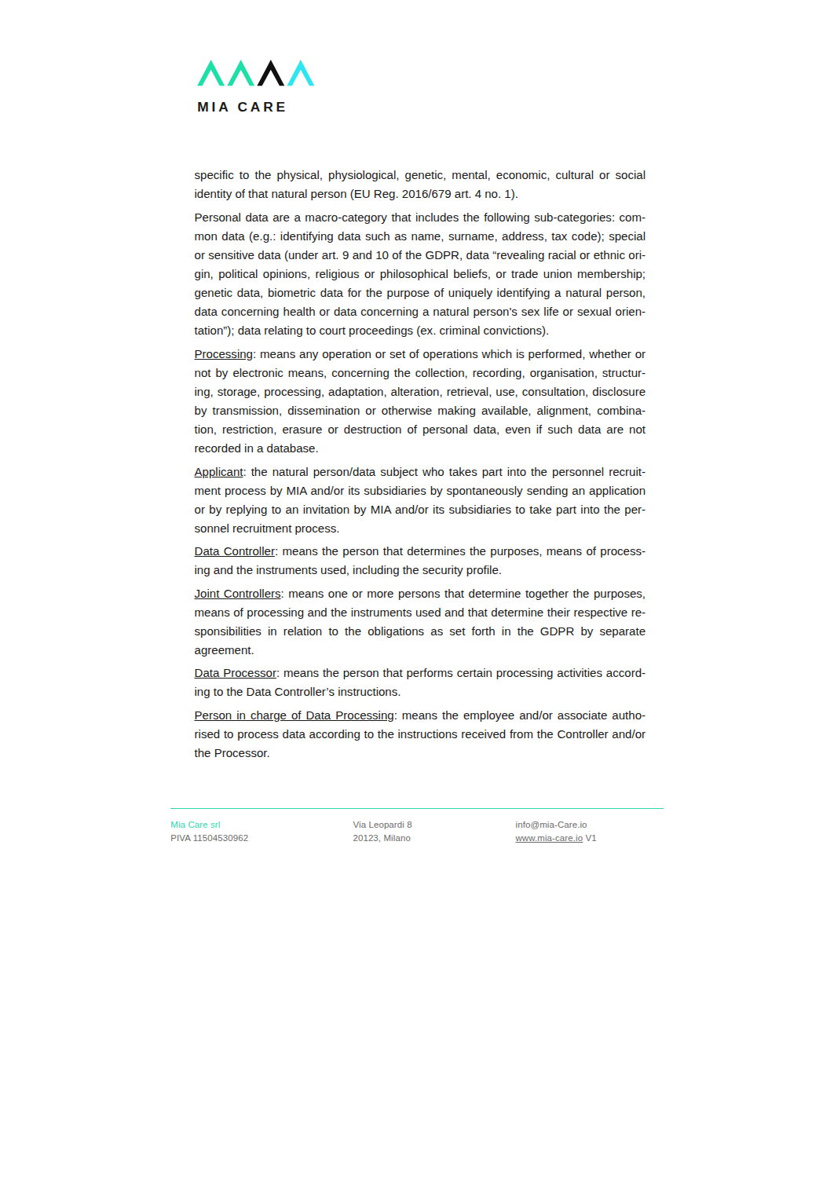MIA CARE
specific to the physical, physiological, genetic, mental, economic, cultural or social identity of that natural person (EU Reg. 2016/679 art. 4 no. 1).
Personal data are a macro-category that includes the following sub-categories: common data (e.g.: identifying data such as name, surname, address, tax code); special or sensitive data (under art. 9 and 10 of the GDPR, data “revealing racial or ethnic origin, political opinions, religious or philosophical beliefs, or trade union membership; genetic data, biometric data for the purpose of uniquely identifying a natural person, data concerning health or data concerning a natural person's sex life or sexual orientation”); data relating to court proceedings (ex. criminal convictions).
Processing: means any operation or set of operations which is performed, whether or not by electronic means, concerning the collection, recording, organisation, structuring, storage, processing, adaptation, alteration, retrieval, use, consultation, disclosure by transmission, dissemination or otherwise making available, alignment, combination, restriction, erasure or destruction of personal data, even if such data are not recorded in a database.
Applicant: the natural person/data subject who takes part into the personnel recruitment process by MIA and/or its subsidiaries by spontaneously sending an application or by replying to an invitation by MIA and/or its subsidiaries to take part into the personnel recruitment process.
Data Controller: means the person that determines the purposes, means of processing and the instruments used, including the security profile.
Joint Controllers: means one or more persons that determine together the purposes, means of processing and the instruments used and that determine their respective responsibilities in relation to the obligations as set forth in the GDPR by separate agreement.
Data Processor: means the person that performs certain processing activities according to the Data Controller’s instructions.
Person in charge of Data Processing: means the employee and/or associate authorised to process data according to the instructions received from the Controller and/or the Processor.
Mia Care srl
PIVA 11504530962
Via Leopardi 8
20123, Milano
info@mia-Care.io
www.mia-care.io V1